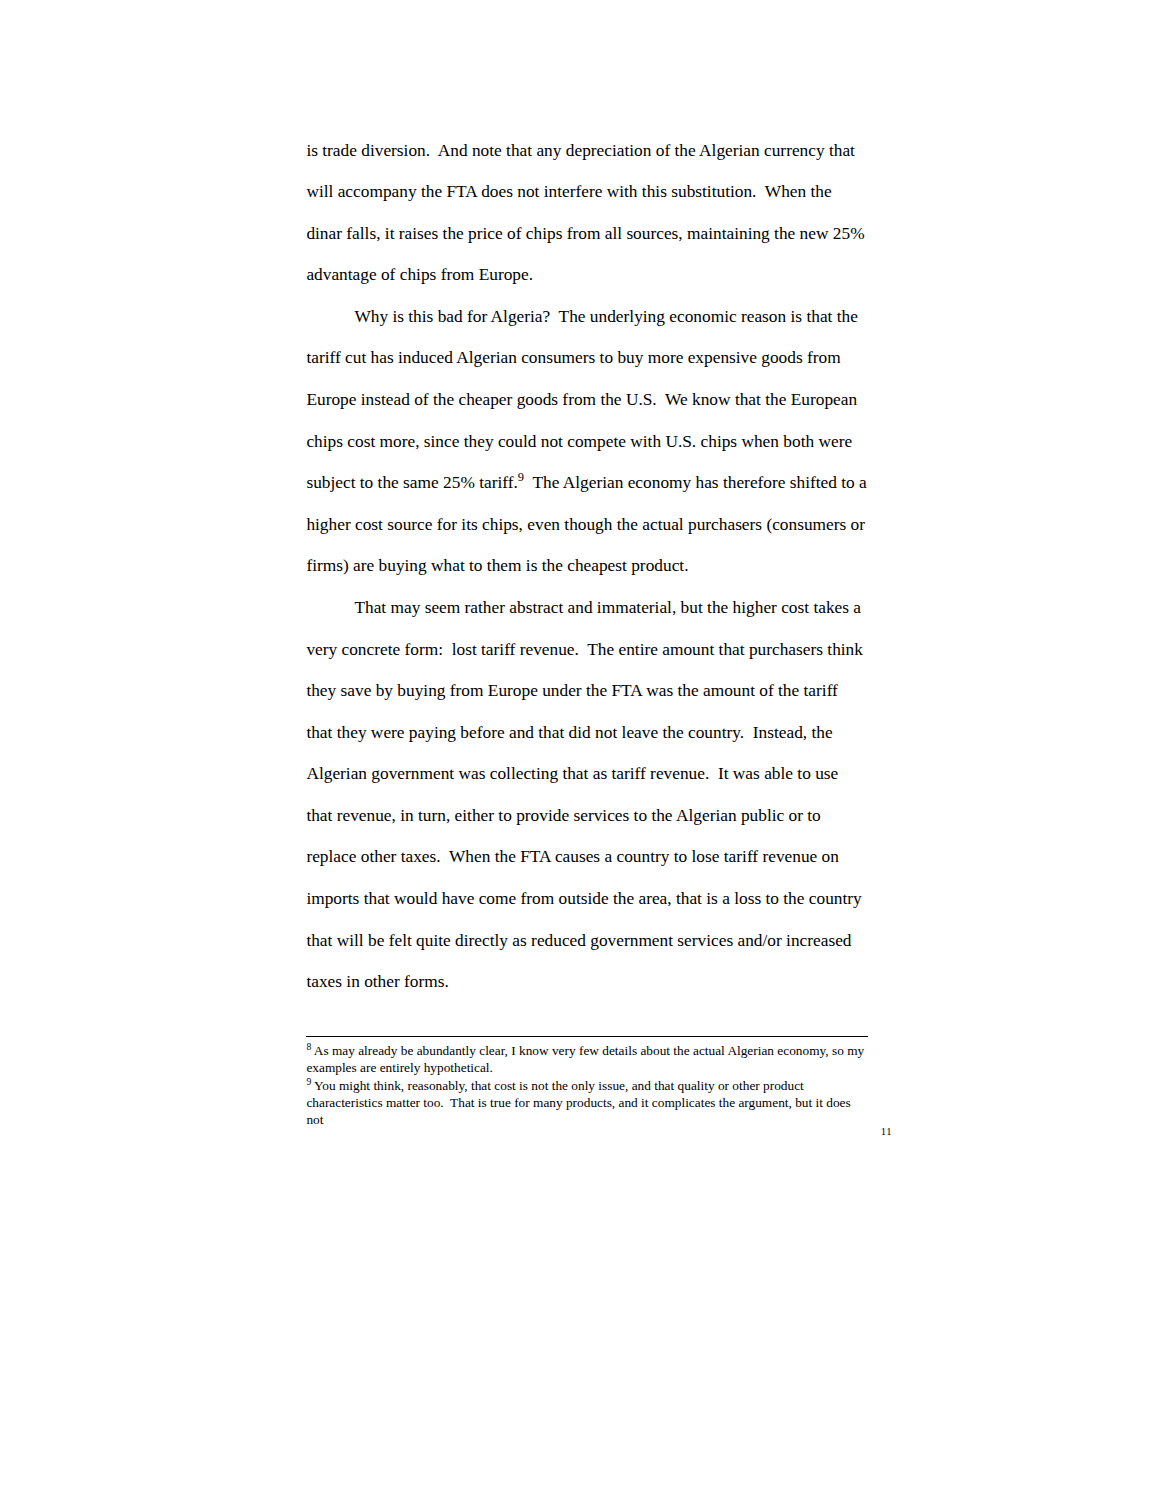is trade diversion. And note that any depreciation of the Algerian currency that will accompany the FTA does not interfere with this substitution. When the dinar falls, it raises the price of chips from all sources, maintaining the new 25% advantage of chips from Europe.
Why is this bad for Algeria? The underlying economic reason is that the tariff cut has induced Algerian consumers to buy more expensive goods from Europe instead of the cheaper goods from the U.S. We know that the European chips cost more, since they could not compete with U.S. chips when both were subject to the same 25% tariff.9 The Algerian economy has therefore shifted to a higher cost source for its chips, even though the actual purchasers (consumers or firms) are buying what to them is the cheapest product.
That may seem rather abstract and immaterial, but the higher cost takes a very concrete form: lost tariff revenue. The entire amount that purchasers think they save by buying from Europe under the FTA was the amount of the tariff that they were paying before and that did not leave the country. Instead, the Algerian government was collecting that as tariff revenue. It was able to use that revenue, in turn, either to provide services to the Algerian public or to replace other taxes. When the FTA causes a country to lose tariff revenue on imports that would have come from outside the area, that is a loss to the country that will be felt quite directly as reduced government services and/or increased taxes in other forms.
8 As may already be abundantly clear, I know very few details about the actual Algerian economy, so my examples are entirely hypothetical.
9 You might think, reasonably, that cost is not the only issue, and that quality or other product characteristics matter too. That is true for many products, and it complicates the argument, but it does not
11